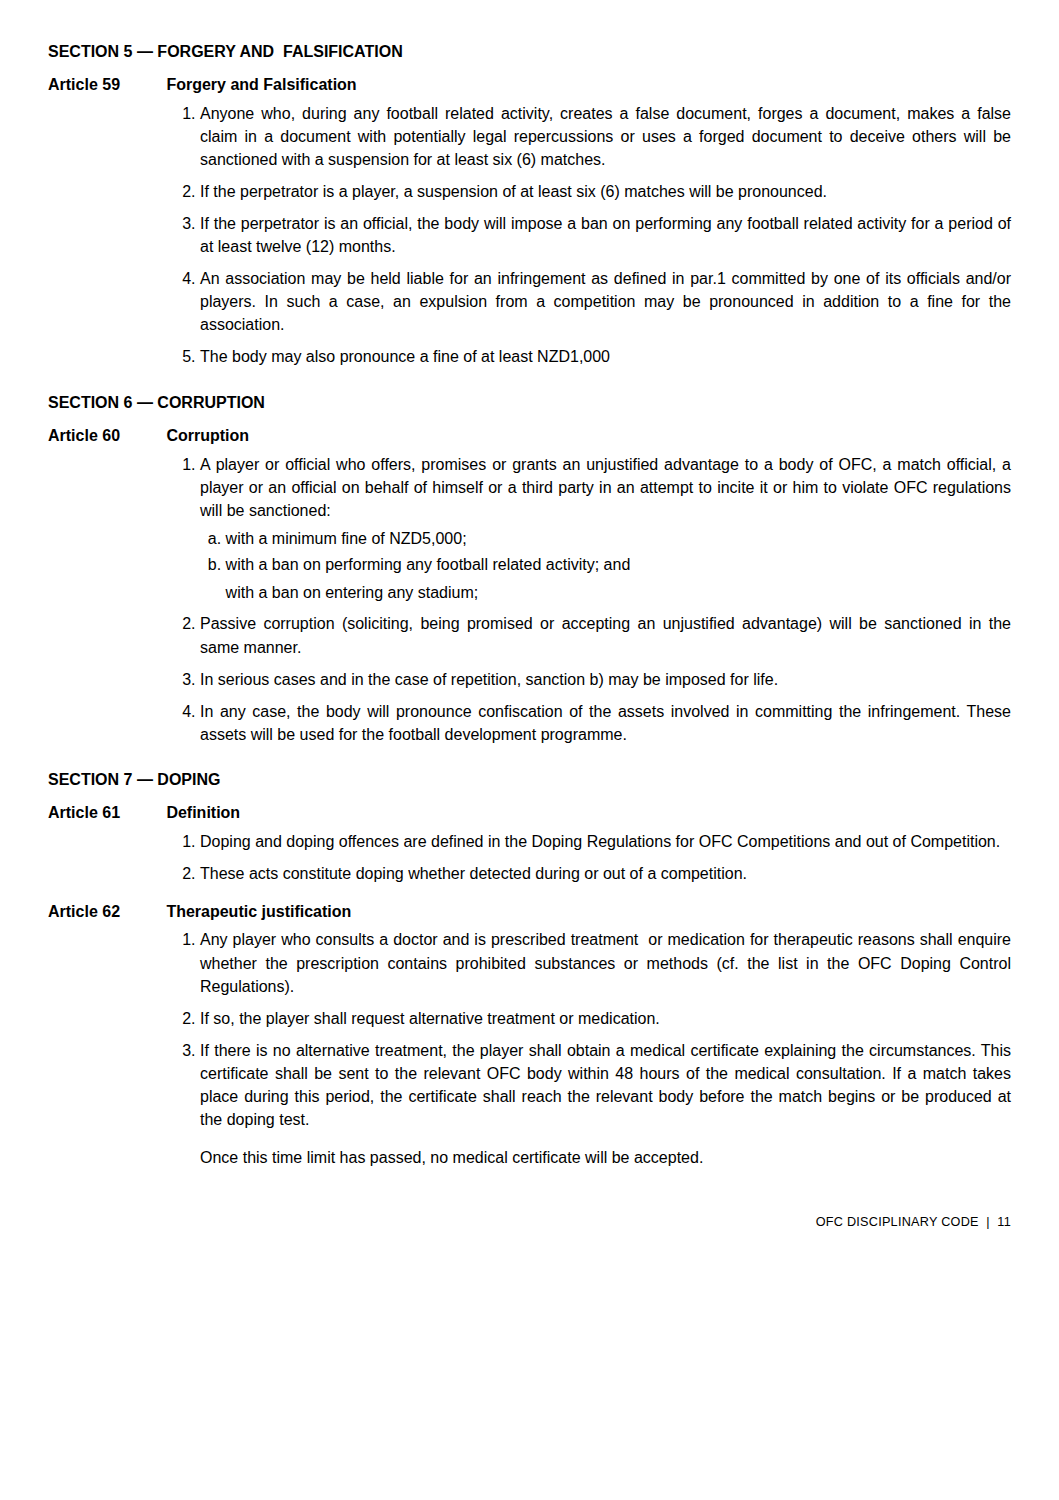SECTION 5 — FORGERY AND FALSIFICATION
Article 59 Forgery and Falsification
Anyone who, during any football related activity, creates a false document, forges a document, makes a false claim in a document with potentially legal repercussions or uses a forged document to deceive others will be sanctioned with a suspension for at least six (6) matches.
If the perpetrator is a player, a suspension of at least six (6) matches will be pronounced.
If the perpetrator is an official, the body will impose a ban on performing any football related activity for a period of at least twelve (12) months.
An association may be held liable for an infringement as defined in par.1 committed by one of its officials and/or players. In such a case, an expulsion from a competition may be pronounced in addition to a fine for the association.
The body may also pronounce a fine of at least NZD1,000
SECTION 6 — CORRUPTION
Article 60 Corruption
A player or official who offers, promises or grants an unjustified advantage to a body of OFC, a match official, a player or an official on behalf of himself or a third party in an attempt to incite it or him to violate OFC regulations will be sanctioned:
with a minimum fine of NZD5,000;
with a ban on performing any football related activity; and
with a ban on entering any stadium;
Passive corruption (soliciting, being promised or accepting an unjustified advantage) will be sanctioned in the same manner.
In serious cases and in the case of repetition, sanction b) may be imposed for life.
In any case, the body will pronounce confiscation of the assets involved in committing the infringement. These assets will be used for the football development programme.
SECTION 7 — DOPING
Article 61 Definition
Doping and doping offences are defined in the Doping Regulations for OFC Competitions and out of Competition.
These acts constitute doping whether detected during or out of a competition.
Article 62 Therapeutic justification
Any player who consults a doctor and is prescribed treatment or medication for therapeutic reasons shall enquire whether the prescription contains prohibited substances or methods (cf. the list in the OFC Doping Control Regulations).
If so, the player shall request alternative treatment or medication.
If there is no alternative treatment, the player shall obtain a medical certificate explaining the circumstances. This certificate shall be sent to the relevant OFC body within 48 hours of the medical consultation. If a match takes place during this period, the certificate shall reach the relevant body before the match begins or be produced at the doping test.
Once this time limit has passed, no medical certificate will be accepted.
OFC DISCIPLINARY CODE | 11